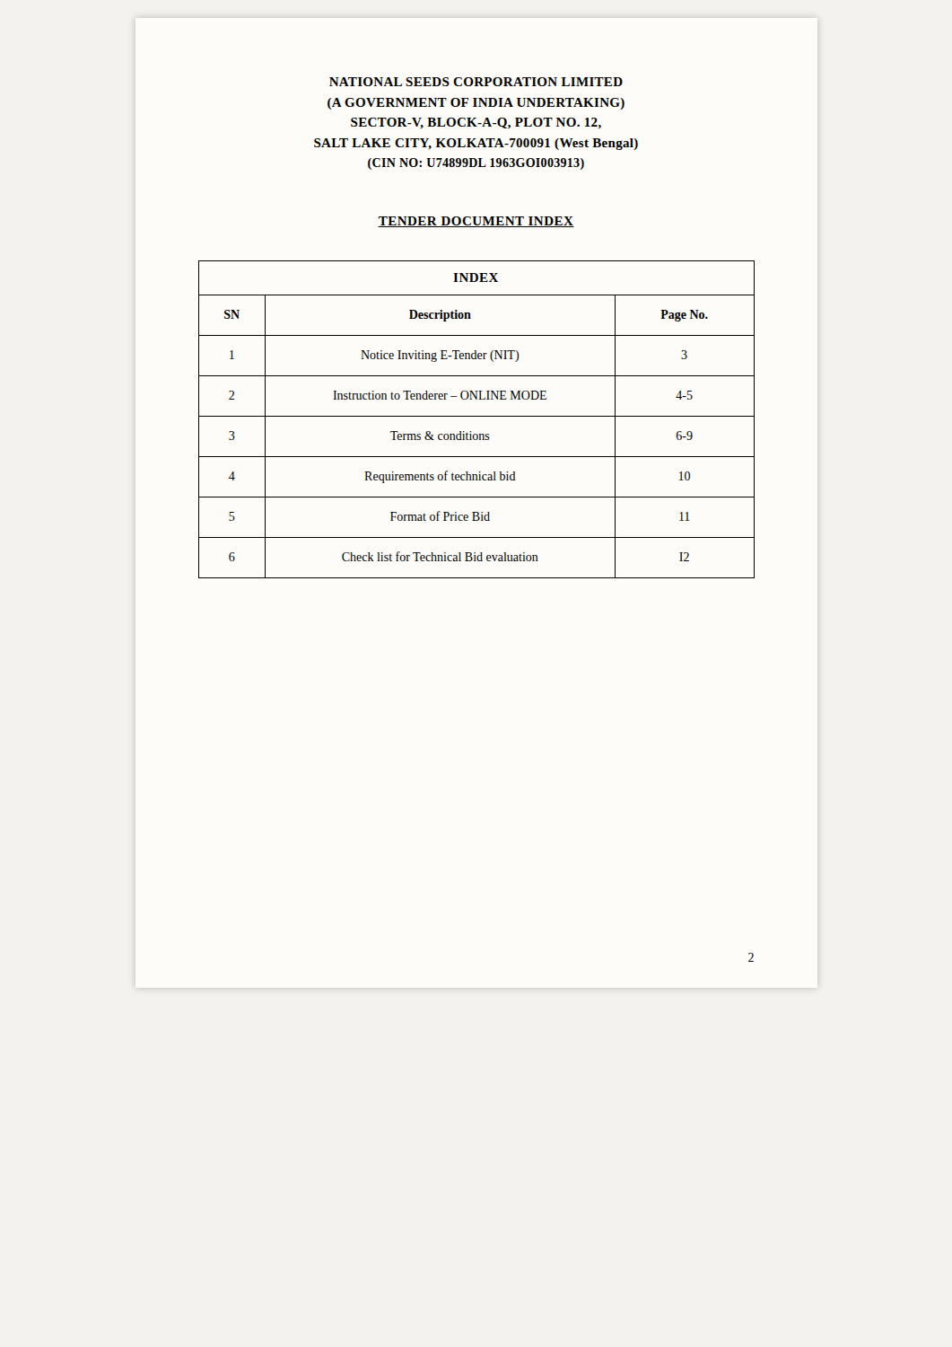NATIONAL SEEDS CORPORATION LIMITED
(A GOVERNMENT OF INDIA UNDERTAKING)
SECTOR-V, BLOCK-A-Q, PLOT NO. 12,
SALT LAKE CITY, KOLKATA-700091 (West Bengal)
(CIN NO: U74899DL 1963GOI003913)
TENDER DOCUMENT INDEX
| INDEX |
| --- |
| SN | Description | Page No. |
| 1 | Notice Inviting E-Tender (NIT) | 3 |
| 2 | Instruction to Tenderer – ONLINE MODE | 4-5 |
| 3 | Terms & conditions | 6-9 |
| 4 | Requirements of technical bid | 10 |
| 5 | Format of Price Bid | 11 |
| 6 | Check list for Technical Bid evaluation | I2 |
2